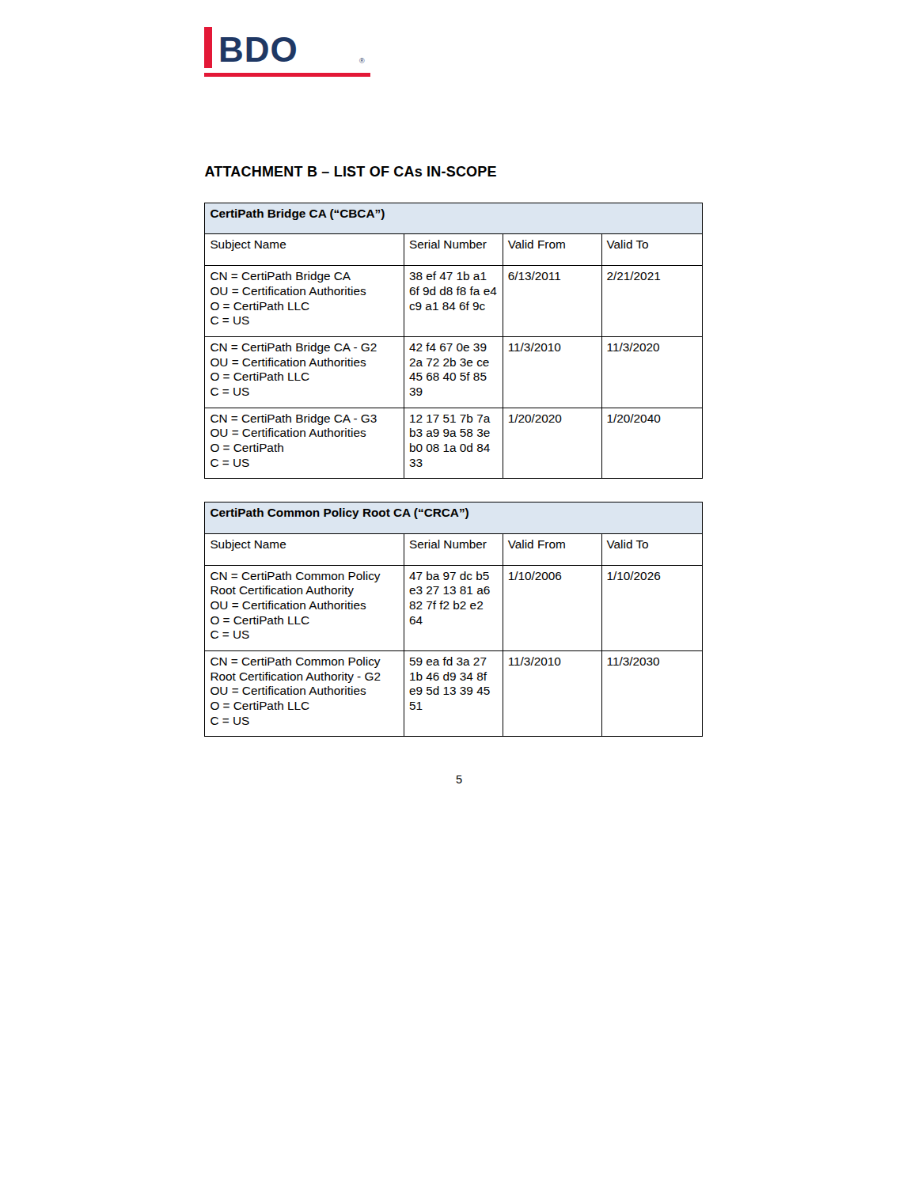BDO ®
ATTACHMENT B – LIST OF CAs IN-SCOPE
| CertiPath Bridge CA (“CBCA”) |
| Subject Name | Serial Number | Valid From | Valid To |
| CN = CertiPath Bridge CA OU = Certification Authorities O = CertiPath LLC C = US | 38 ef 47 1b a1 6f 9d d8 f8 fa e4 c9 a1 84 6f 9c | 6/13/2011 | 2/21/2021 |
| CN = CertiPath Bridge CA - G2 OU = Certification Authorities O = CertiPath LLC C = US | 42 f4 67 0e 39 2a 72 2b 3e ce 45 68 40 5f 85 39 | 11/3/2010 | 11/3/2020 |
| CN = CertiPath Bridge CA - G3 OU = Certification Authorities O = CertiPath C = US | 12 17 51 7b 7a b3 a9 9a 58 3e b0 08 1a 0d 84 33 | 1/20/2020 | 1/20/2040 |
| CertiPath Common Policy Root CA (“CRCA”) |
| Subject Name | Serial Number | Valid From | Valid To |
| CN = CertiPath Common Policy Root Certification Authority OU = Certification Authorities O = CertiPath LLC C = US | 47 ba 97 dc b5 e3 27 13 81 a6 82 7f f2 b2 e2 64 | 1/10/2006 | 1/10/2026 |
| CN = CertiPath Common Policy Root Certification Authority - G2 OU = Certification Authorities O = CertiPath LLC C = US | 59 ea fd 3a 27 1b 46 d9 34 8f e9 5d 13 39 45 51 | 11/3/2010 | 11/3/2030 |
5